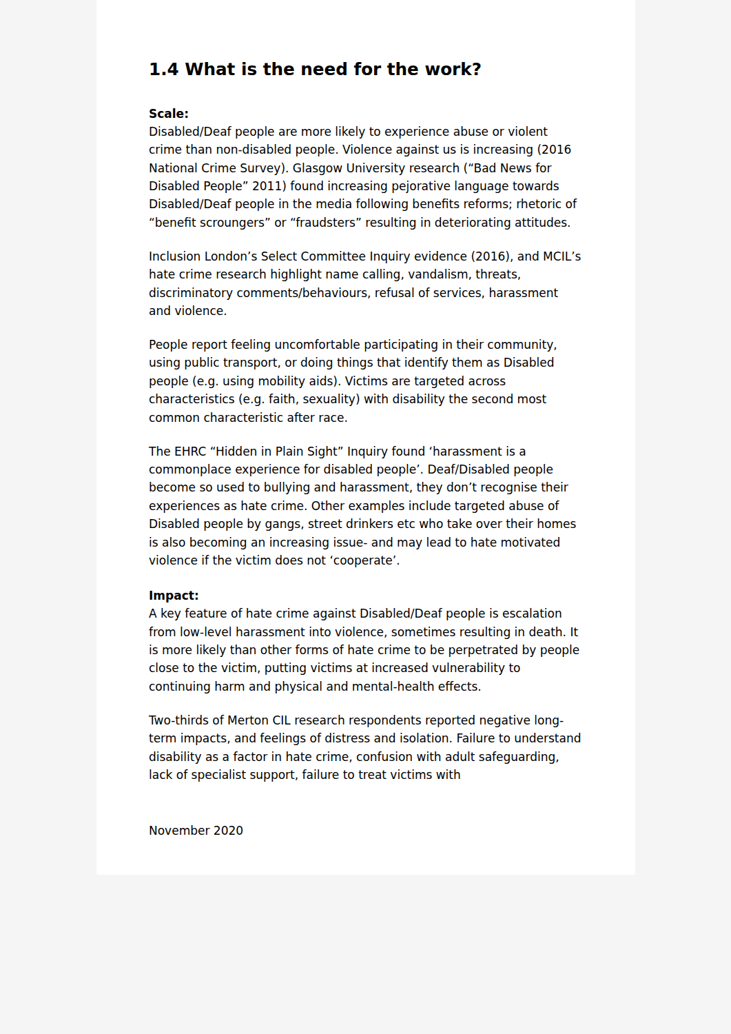1.4 What is the need for the work?
Scale:
Disabled/Deaf people are more likely to experience abuse or violent crime than non-disabled people. Violence against us is increasing (2016 National Crime Survey). Glasgow University research (“Bad News for Disabled People” 2011) found increasing pejorative language towards Disabled/Deaf people in the media following benefits reforms; rhetoric of “benefit scroungers” or “fraudsters” resulting in deteriorating attitudes.
Inclusion London’s Select Committee Inquiry evidence (2016), and MCIL’s hate crime research highlight name calling, vandalism, threats, discriminatory comments/behaviours, refusal of services, harassment and violence.
People report feeling uncomfortable participating in their community, using public transport, or doing things that identify them as Disabled people (e.g. using mobility aids). Victims are targeted across characteristics (e.g. faith, sexuality) with disability the second most common characteristic after race.
The EHRC “Hidden in Plain Sight” Inquiry found ‘harassment is a commonplace experience for disabled people’. Deaf/Disabled people become so used to bullying and harassment, they don’t recognise their experiences as hate crime. Other examples include targeted abuse of Disabled people by gangs, street drinkers etc who take over their homes is also becoming an increasing issue- and may lead to hate motivated violence if the victim does not ‘cooperate’.
Impact:
A key feature of hate crime against Disabled/Deaf people is escalation from low-level harassment into violence, sometimes resulting in death. It is more likely than other forms of hate crime to be perpetrated by people close to the victim, putting victims at increased vulnerability to continuing harm and physical and mental-health effects.
Two-thirds of Merton CIL research respondents reported negative long-term impacts, and feelings of distress and isolation. Failure to understand disability as a factor in hate crime, confusion with adult safeguarding, lack of specialist support, failure to treat victims with
November 2020